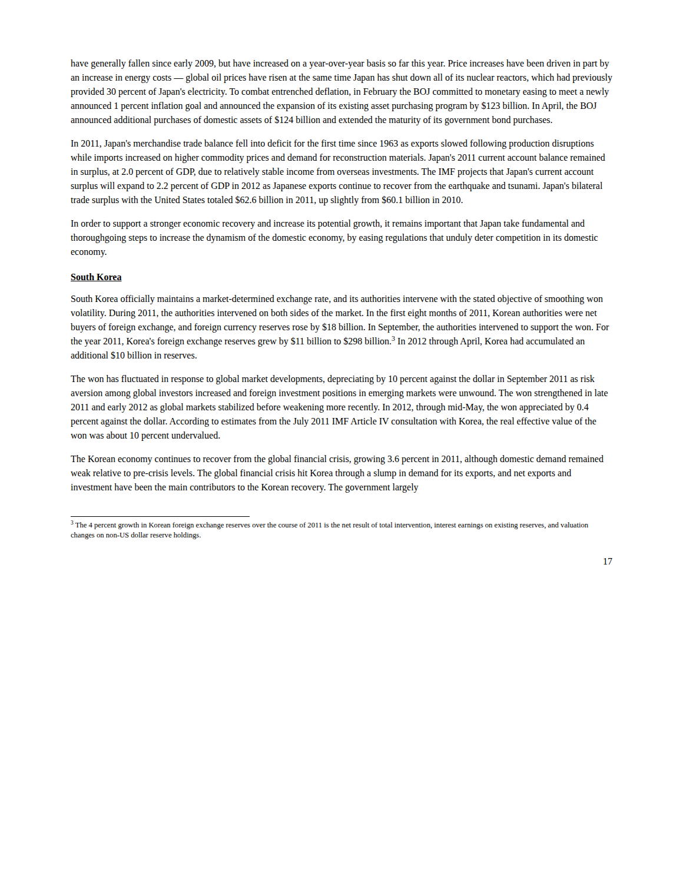have generally fallen since early 2009, but have increased on a year-over-year basis so far this year. Price increases have been driven in part by an increase in energy costs — global oil prices have risen at the same time Japan has shut down all of its nuclear reactors, which had previously provided 30 percent of Japan's electricity. To combat entrenched deflation, in February the BOJ committed to monetary easing to meet a newly announced 1 percent inflation goal and announced the expansion of its existing asset purchasing program by $123 billion. In April, the BOJ announced additional purchases of domestic assets of $124 billion and extended the maturity of its government bond purchases.
In 2011, Japan's merchandise trade balance fell into deficit for the first time since 1963 as exports slowed following production disruptions while imports increased on higher commodity prices and demand for reconstruction materials. Japan's 2011 current account balance remained in surplus, at 2.0 percent of GDP, due to relatively stable income from overseas investments. The IMF projects that Japan's current account surplus will expand to 2.2 percent of GDP in 2012 as Japanese exports continue to recover from the earthquake and tsunami. Japan's bilateral trade surplus with the United States totaled $62.6 billion in 2011, up slightly from $60.1 billion in 2010.
In order to support a stronger economic recovery and increase its potential growth, it remains important that Japan take fundamental and thoroughgoing steps to increase the dynamism of the domestic economy, by easing regulations that unduly deter competition in its domestic economy.
South Korea
South Korea officially maintains a market-determined exchange rate, and its authorities intervene with the stated objective of smoothing won volatility. During 2011, the authorities intervened on both sides of the market. In the first eight months of 2011, Korean authorities were net buyers of foreign exchange, and foreign currency reserves rose by $18 billion. In September, the authorities intervened to support the won. For the year 2011, Korea's foreign exchange reserves grew by $11 billion to $298 billion.3 In 2012 through April, Korea had accumulated an additional $10 billion in reserves.
The won has fluctuated in response to global market developments, depreciating by 10 percent against the dollar in September 2011 as risk aversion among global investors increased and foreign investment positions in emerging markets were unwound. The won strengthened in late 2011 and early 2012 as global markets stabilized before weakening more recently. In 2012, through mid-May, the won appreciated by 0.4 percent against the dollar. According to estimates from the July 2011 IMF Article IV consultation with Korea, the real effective value of the won was about 10 percent undervalued.
The Korean economy continues to recover from the global financial crisis, growing 3.6 percent in 2011, although domestic demand remained weak relative to pre-crisis levels. The global financial crisis hit Korea through a slump in demand for its exports, and net exports and investment have been the main contributors to the Korean recovery. The government largely
3 The 4 percent growth in Korean foreign exchange reserves over the course of 2011 is the net result of total intervention, interest earnings on existing reserves, and valuation changes on non-US dollar reserve holdings.
17